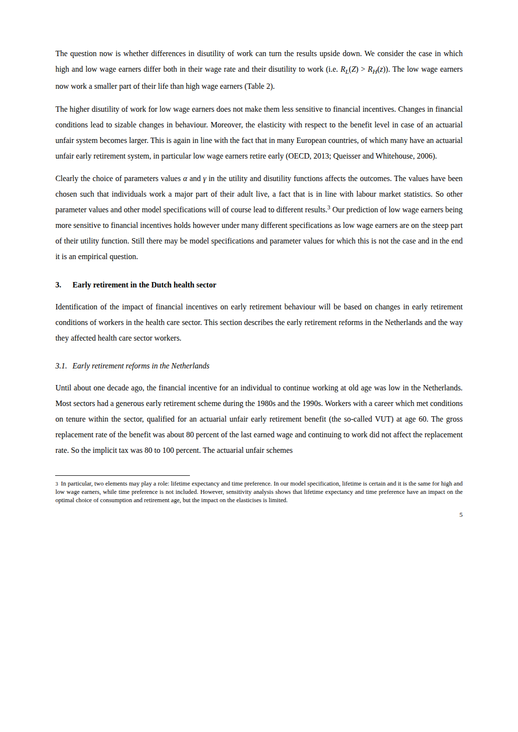The question now is whether differences in disutility of work can turn the results upside down. We consider the case in which high and low wage earners differ both in their wage rate and their disutility to work (i.e. RL(Z) > RH(z)). The low wage earners now work a smaller part of their life than high wage earners (Table 2).
The higher disutility of work for low wage earners does not make them less sensitive to financial incentives. Changes in financial conditions lead to sizable changes in behaviour. Moreover, the elasticity with respect to the benefit level in case of an actuarial unfair system becomes larger. This is again in line with the fact that in many European countries, of which many have an actuarial unfair early retirement system, in particular low wage earners retire early (OECD, 2013; Queisser and Whitehouse, 2006).
Clearly the choice of parameters values α and γ in the utility and disutility functions affects the outcomes. The values have been chosen such that individuals work a major part of their adult live, a fact that is in line with labour market statistics. So other parameter values and other model specifications will of course lead to different results.3 Our prediction of low wage earners being more sensitive to financial incentives holds however under many different specifications as low wage earners are on the steep part of their utility function. Still there may be model specifications and parameter values for which this is not the case and in the end it is an empirical question.
3. Early retirement in the Dutch health sector
Identification of the impact of financial incentives on early retirement behaviour will be based on changes in early retirement conditions of workers in the health care sector. This section describes the early retirement reforms in the Netherlands and the way they affected health care sector workers.
3.1. Early retirement reforms in the Netherlands
Until about one decade ago, the financial incentive for an individual to continue working at old age was low in the Netherlands. Most sectors had a generous early retirement scheme during the 1980s and the 1990s. Workers with a career which met conditions on tenure within the sector, qualified for an actuarial unfair early retirement benefit (the so-called VUT) at age 60. The gross replacement rate of the benefit was about 80 percent of the last earned wage and continuing to work did not affect the replacement rate. So the implicit tax was 80 to 100 percent. The actuarial unfair schemes
3 In particular, two elements may play a role: lifetime expectancy and time preference. In our model specification, lifetime is certain and it is the same for high and low wage earners, while time preference is not included. However, sensitivity analysis shows that lifetime expectancy and time preference have an impact on the optimal choice of consumption and retirement age, but the impact on the elasticises is limited.
5